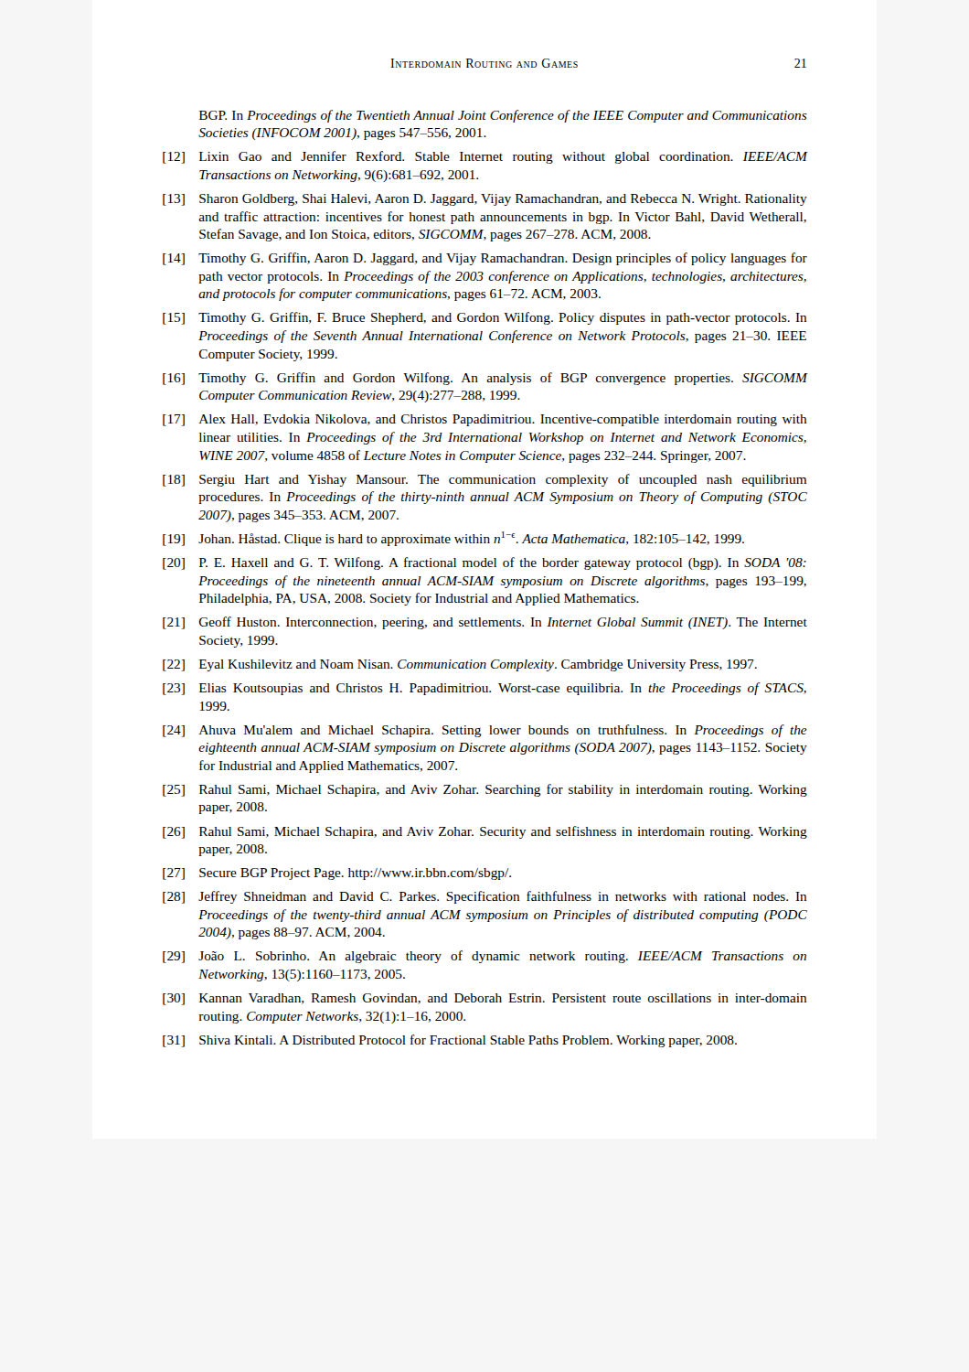Interdomain Routing and Games 21
BGP. In Proceedings of the Twentieth Annual Joint Conference of the IEEE Computer and Communications Societies (INFOCOM 2001), pages 547–556, 2001.
[12] Lixin Gao and Jennifer Rexford. Stable Internet routing without global coordination. IEEE/ACM Transactions on Networking, 9(6):681–692, 2001.
[13] Sharon Goldberg, Shai Halevi, Aaron D. Jaggard, Vijay Ramachandran, and Rebecca N. Wright. Rationality and traffic attraction: incentives for honest path announcements in bgp. In Victor Bahl, David Wetherall, Stefan Savage, and Ion Stoica, editors, SIGCOMM, pages 267–278. ACM, 2008.
[14] Timothy G. Griffin, Aaron D. Jaggard, and Vijay Ramachandran. Design principles of policy languages for path vector protocols. In Proceedings of the 2003 conference on Applications, technologies, architectures, and protocols for computer communications, pages 61–72. ACM, 2003.
[15] Timothy G. Griffin, F. Bruce Shepherd, and Gordon Wilfong. Policy disputes in path-vector protocols. In Proceedings of the Seventh Annual International Conference on Network Protocols, pages 21–30. IEEE Computer Society, 1999.
[16] Timothy G. Griffin and Gordon Wilfong. An analysis of BGP convergence properties. SIGCOMM Computer Communication Review, 29(4):277–288, 1999.
[17] Alex Hall, Evdokia Nikolova, and Christos Papadimitriou. Incentive-compatible interdomain routing with linear utilities. In Proceedings of the 3rd International Workshop on Internet and Network Economics, WINE 2007, volume 4858 of Lecture Notes in Computer Science, pages 232–244. Springer, 2007.
[18] Sergiu Hart and Yishay Mansour. The communication complexity of uncoupled nash equilibrium procedures. In Proceedings of the thirty-ninth annual ACM Symposium on Theory of Computing (STOC 2007), pages 345–353. ACM, 2007.
[19] Johan. Håstad. Clique is hard to approximate within n1−ϵ. Acta Mathematica, 182:105–142, 1999.
[20] P. E. Haxell and G. T. Wilfong. A fractional model of the border gateway protocol (bgp). In SODA '08: Proceedings of the nineteenth annual ACM-SIAM symposium on Discrete algorithms, pages 193–199, Philadelphia, PA, USA, 2008. Society for Industrial and Applied Mathematics.
[21] Geoff Huston. Interconnection, peering, and settlements. In Internet Global Summit (INET). The Internet Society, 1999.
[22] Eyal Kushilevitz and Noam Nisan. Communication Complexity. Cambridge University Press, 1997.
[23] Elias Koutsoupias and Christos H. Papadimitriou. Worst-case equilibria. In the Proceedings of STACS, 1999.
[24] Ahuva Mu'alem and Michael Schapira. Setting lower bounds on truthfulness. In Proceedings of the eighteenth annual ACM-SIAM symposium on Discrete algorithms (SODA 2007), pages 1143–1152. Society for Industrial and Applied Mathematics, 2007.
[25] Rahul Sami, Michael Schapira, and Aviv Zohar. Searching for stability in interdomain routing. Working paper, 2008.
[26] Rahul Sami, Michael Schapira, and Aviv Zohar. Security and selfishness in interdomain routing. Working paper, 2008.
[27] Secure BGP Project Page. http://www.ir.bbn.com/sbgp/.
[28] Jeffrey Shneidman and David C. Parkes. Specification faithfulness in networks with rational nodes. In Proceedings of the twenty-third annual ACM symposium on Principles of distributed computing (PODC 2004), pages 88–97. ACM, 2004.
[29] João L. Sobrinho. An algebraic theory of dynamic network routing. IEEE/ACM Transactions on Networking, 13(5):1160–1173, 2005.
[30] Kannan Varadhan, Ramesh Govindan, and Deborah Estrin. Persistent route oscillations in inter-domain routing. Computer Networks, 32(1):1–16, 2000.
[31] Shiva Kintali. A Distributed Protocol for Fractional Stable Paths Problem. Working paper, 2008.